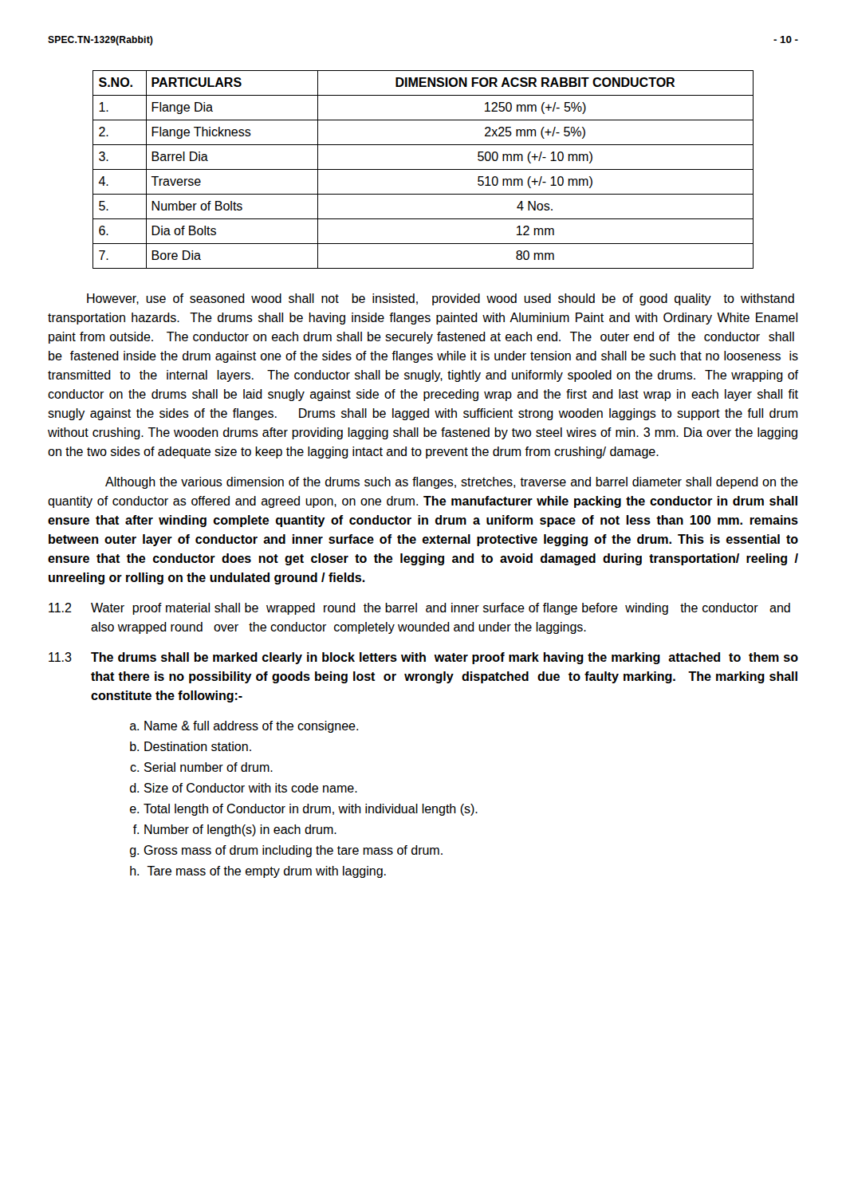SPEC.TN-1329(Rabbit) - 10 -
| S.NO. | PARTICULARS | DIMENSION FOR ACSR RABBIT CONDUCTOR |
| --- | --- | --- |
| 1. | Flange Dia | 1250 mm (+/- 5%) |
| 2. | Flange Thickness | 2x25 mm (+/- 5%) |
| 3. | Barrel Dia | 500 mm (+/- 10 mm) |
| 4. | Traverse | 510 mm (+/- 10 mm) |
| 5. | Number of Bolts | 4 Nos. |
| 6. | Dia of Bolts | 12 mm |
| 7. | Bore Dia | 80 mm |
However, use of seasoned wood shall not be insisted, provided wood used should be of good quality to withstand transportation hazards. The drums shall be having inside flanges painted with Aluminium Paint and with Ordinary White Enamel paint from outside. The conductor on each drum shall be securely fastened at each end. The outer end of the conductor shall be fastened inside the drum against one of the sides of the flanges while it is under tension and shall be such that no looseness is transmitted to the internal layers. The conductor shall be snugly, tightly and uniformly spooled on the drums. The wrapping of conductor on the drums shall be laid snugly against side of the preceding wrap and the first and last wrap in each layer shall fit snugly against the sides of the flanges. Drums shall be lagged with sufficient strong wooden laggings to support the full drum without crushing. The wooden drums after providing lagging shall be fastened by two steel wires of min. 3 mm. Dia over the lagging on the two sides of adequate size to keep the lagging intact and to prevent the drum from crushing/ damage.
Although the various dimension of the drums such as flanges, stretches, traverse and barrel diameter shall depend on the quantity of conductor as offered and agreed upon, on one drum. The manufacturer while packing the conductor in drum shall ensure that after winding complete quantity of conductor in drum a uniform space of not less than 100 mm. remains between outer layer of conductor and inner surface of the external protective legging of the drum. This is essential to ensure that the conductor does not get closer to the legging and to avoid damaged during transportation/ reeling / unreeling or rolling on the undulated ground / fields.
11.2 Water proof material shall be wrapped round the barrel and inner surface of flange before winding the conductor and also wrapped round over the conductor completely wounded and under the laggings.
11.3 The drums shall be marked clearly in block letters with water proof mark having the marking attached to them so that there is no possibility of goods being lost or wrongly dispatched due to faulty marking. The marking shall constitute the following:-
Name & full address of the consignee.
Destination station.
Serial number of drum.
Size of Conductor with its code name.
Total length of Conductor in drum, with individual length (s).
Number of length(s) in each drum.
Gross mass of drum including the tare mass of drum.
Tare mass of the empty drum with lagging.